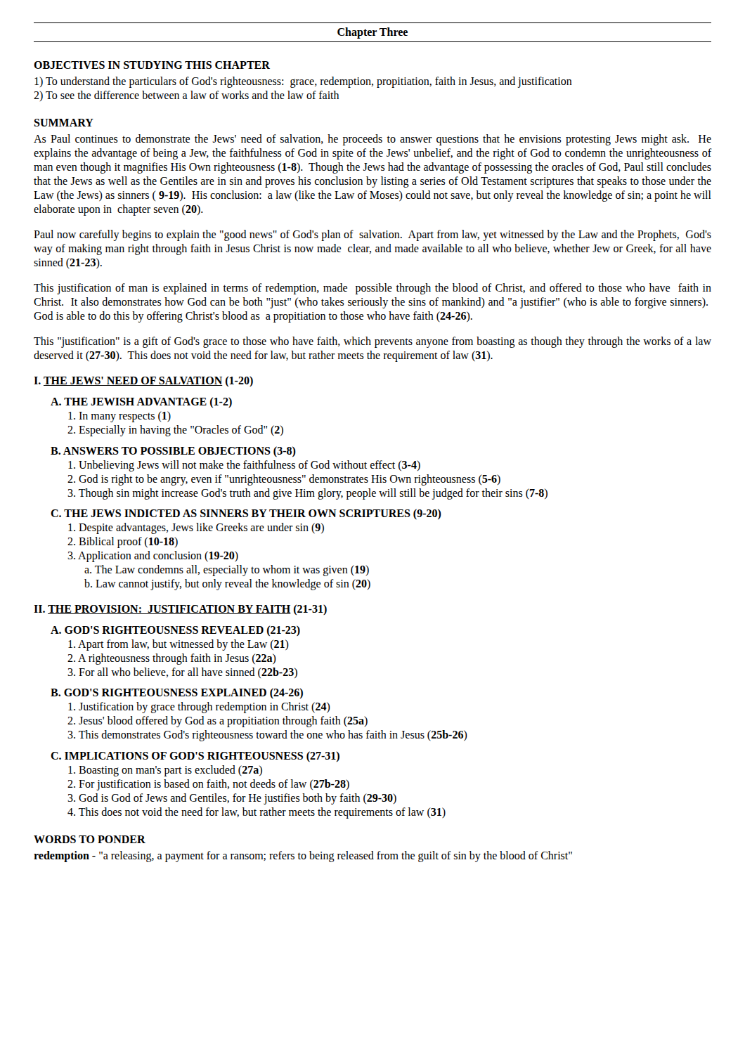Chapter Three
OBJECTIVES IN STUDYING THIS CHAPTER
1) To understand the particulars of God's righteousness: grace, redemption, propitiation, faith in Jesus, and justification
2) To see the difference between a law of works and the law of faith
SUMMARY
As Paul continues to demonstrate the Jews' need of salvation, he proceeds to answer questions that he envisions protesting Jews might ask. He explains the advantage of being a Jew, the faithfulness of God in spite of the Jews' unbelief, and the right of God to condemn the unrighteousness of man even though it magnifies His Own righteousness (1-8). Though the Jews had the advantage of possessing the oracles of God, Paul still concludes that the Jews as well as the Gentiles are in sin and proves his conclusion by listing a series of Old Testament scriptures that speaks to those under the Law (the Jews) as sinners ( 9-19). His conclusion: a law (like the Law of Moses) could not save, but only reveal the knowledge of sin; a point he will elaborate upon in chapter seven (20).
Paul now carefully begins to explain the "good news" of God's plan of salvation. Apart from law, yet witnessed by the Law and the Prophets, God's way of making man right through faith in Jesus Christ is now made clear, and made available to all who believe, whether Jew or Greek, for all have sinned (21-23).
This justification of man is explained in terms of redemption, made possible through the blood of Christ, and offered to those who have faith in Christ. It also demonstrates how God can be both "just" (who takes seriously the sins of mankind) and "a justifier" (who is able to forgive sinners). God is able to do this by offering Christ's blood as a propitiation to those who have faith (24-26).
This "justification" is a gift of God's grace to those who have faith, which prevents anyone from boasting as though they through the works of a law deserved it (27-30). This does not void the need for law, but rather meets the requirement of law (31).
I. THE JEWS' NEED OF SALVATION (1-20)
A. THE JEWISH ADVANTAGE (1-2)
1. In many respects (1)
2. Especially in having the "Oracles of God" (2)
B. ANSWERS TO POSSIBLE OBJECTIONS (3-8)
1. Unbelieving Jews will not make the faithfulness of God without effect (3-4)
2. God is right to be angry, even if "unrighteousness" demonstrates His Own righteousness (5-6)
3. Though sin might increase God's truth and give Him glory, people will still be judged for their sins (7-8)
C. THE JEWS INDICTED AS SINNERS BY THEIR OWN SCRIPTURES (9-20)
1. Despite advantages, Jews like Greeks are under sin (9)
2. Biblical proof (10-18)
3. Application and conclusion (19-20)
a. The Law condemns all, especially to whom it was given (19)
b. Law cannot justify, but only reveal the knowledge of sin (20)
II. THE PROVISION: JUSTIFICATION BY FAITH (21-31)
A. GOD'S RIGHTEOUSNESS REVEALED (21-23)
1. Apart from law, but witnessed by the Law (21)
2. A righteousness through faith in Jesus (22a)
3. For all who believe, for all have sinned (22b-23)
B. GOD'S RIGHTEOUSNESS EXPLAINED (24-26)
1. Justification by grace through redemption in Christ (24)
2. Jesus' blood offered by God as a propitiation through faith (25a)
3. This demonstrates God's righteousness toward the one who has faith in Jesus (25b-26)
C. IMPLICATIONS OF GOD'S RIGHTEOUSNESS (27-31)
1. Boasting on man's part is excluded (27a)
2. For justification is based on faith, not deeds of law (27b-28)
3. God is God of Jews and Gentiles, for He justifies both by faith (29-30)
4. This does not void the need for law, but rather meets the requirements of law (31)
WORDS TO PONDER
redemption - "a releasing, a payment for a ransom; refers to being released from the guilt of sin by the blood of Christ"